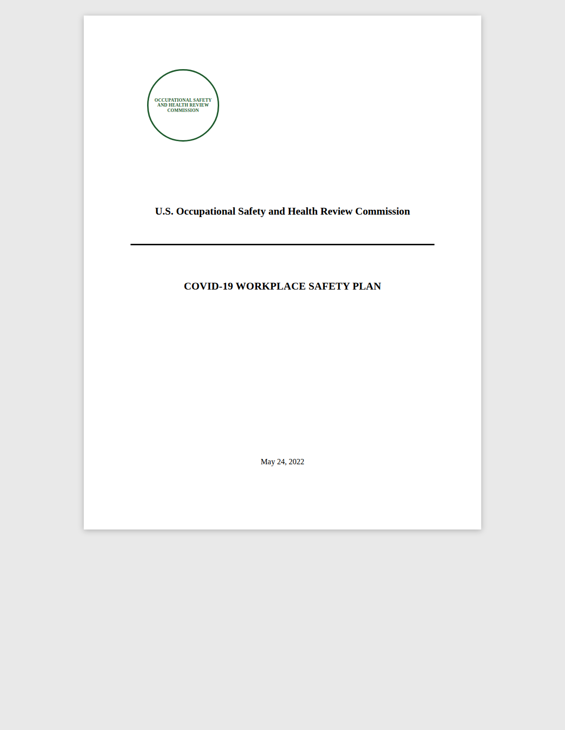Occupational Safety and Health Review Commission
U.S. Occupational Safety and Health Review Commission
COVID-19 WORKPLACE SAFETY PLAN
May 24, 2022